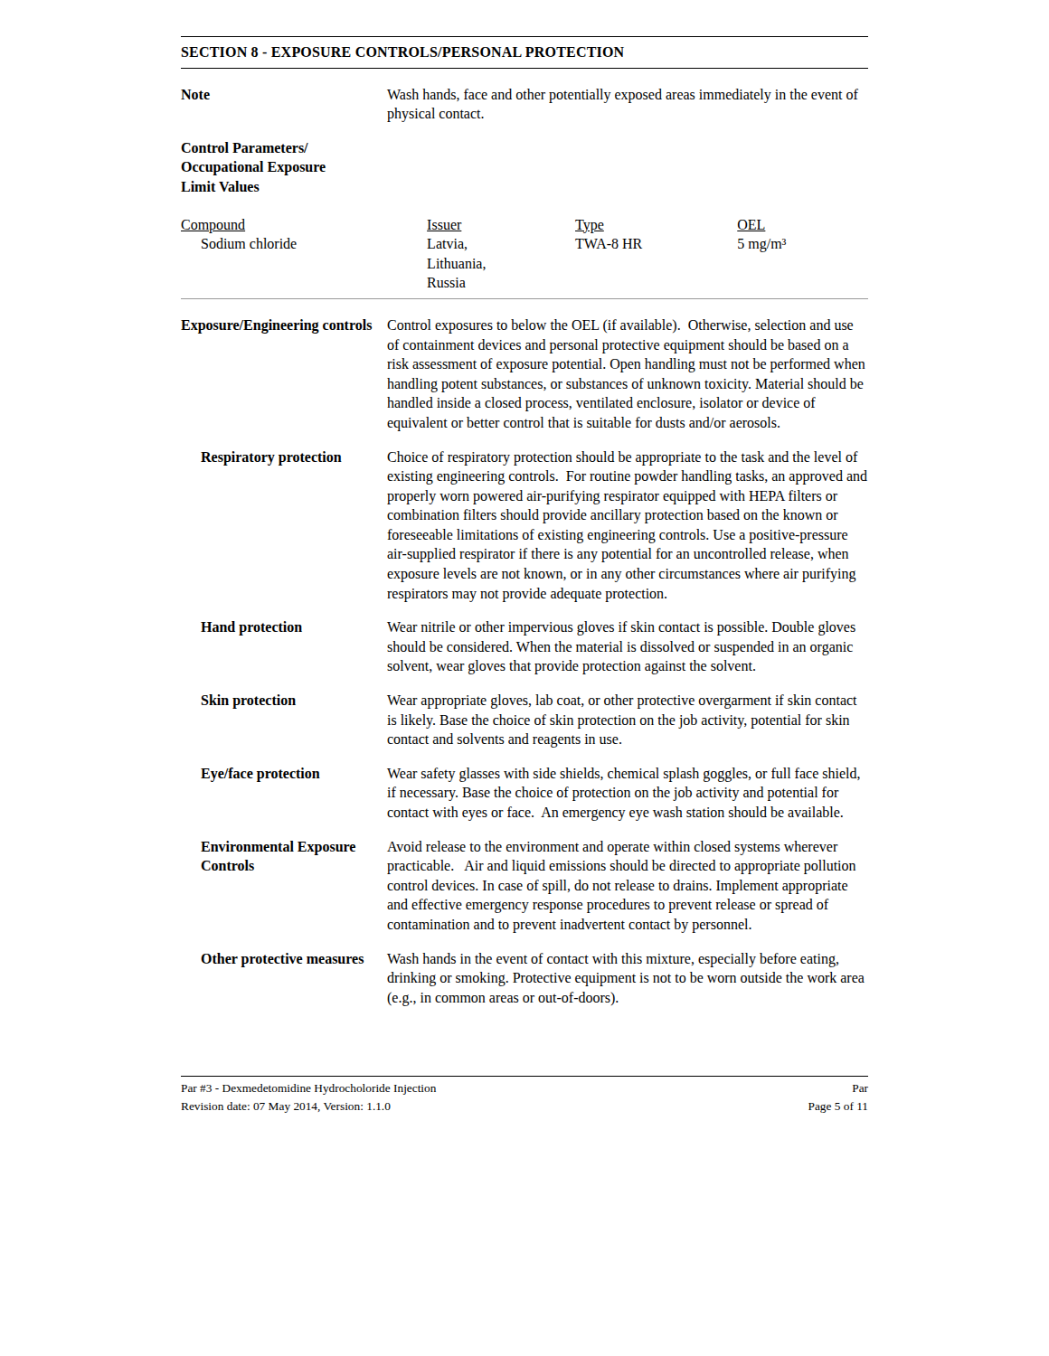SECTION 8 - EXPOSURE CONTROLS/PERSONAL PROTECTION
| Note | Wash hands, face and other potentially exposed areas immediately in the event of physical contact. |
| Control Parameters/ Occupational Exposure Limit Values | |
| Compound | Issuer | Type | OEL |
| Sodium chloride | Latvia, Lithuania, Russia | TWA-8 HR | 5 mg/m³ |
| Exposure/Engineering controls | Control exposures to below the OEL (if available). Otherwise, selection and use of containment devices and personal protective equipment should be based on a risk assessment of exposure potential. Open handling must not be performed when handling potent substances, or substances of unknown toxicity. Material should be handled inside a closed process, ventilated enclosure, isolator or device of equivalent or better control that is suitable for dusts and/or aerosols. |
| Respiratory protection | Choice of respiratory protection should be appropriate to the task and the level of existing engineering controls. For routine powder handling tasks, an approved and properly worn powered air-purifying respirator equipped with HEPA filters or combination filters should provide ancillary protection based on the known or foreseeable limitations of existing engineering controls. Use a positive-pressure air-supplied respirator if there is any potential for an uncontrolled release, when exposure levels are not known, or in any other circumstances where air purifying respirators may not provide adequate protection. |
| Hand protection | Wear nitrile or other impervious gloves if skin contact is possible. Double gloves should be considered. When the material is dissolved or suspended in an organic solvent, wear gloves that provide protection against the solvent. |
| Skin protection | Wear appropriate gloves, lab coat, or other protective overgarment if skin contact is likely. Base the choice of skin protection on the job activity, potential for skin contact and solvents and reagents in use. |
| Eye/face protection | Wear safety glasses with side shields, chemical splash goggles, or full face shield, if necessary. Base the choice of protection on the job activity and potential for contact with eyes or face. An emergency eye wash station should be available. |
| Environmental Exposure Controls | Avoid release to the environment and operate within closed systems wherever practicable. Air and liquid emissions should be directed to appropriate pollution control devices. In case of spill, do not release to drains. Implement appropriate and effective emergency response procedures to prevent release or spread of contamination and to prevent inadvertent contact by personnel. |
| Other protective measures | Wash hands in the event of contact with this mixture, especially before eating, drinking or smoking. Protective equipment is not to be worn outside the work area (e.g., in common areas or out-of-doors). |
Par #3 - Dexmedetomidine Hydrocholoride Injection Par
Revision date: 07 May 2014, Version: 1.1.0 Page 5 of 11